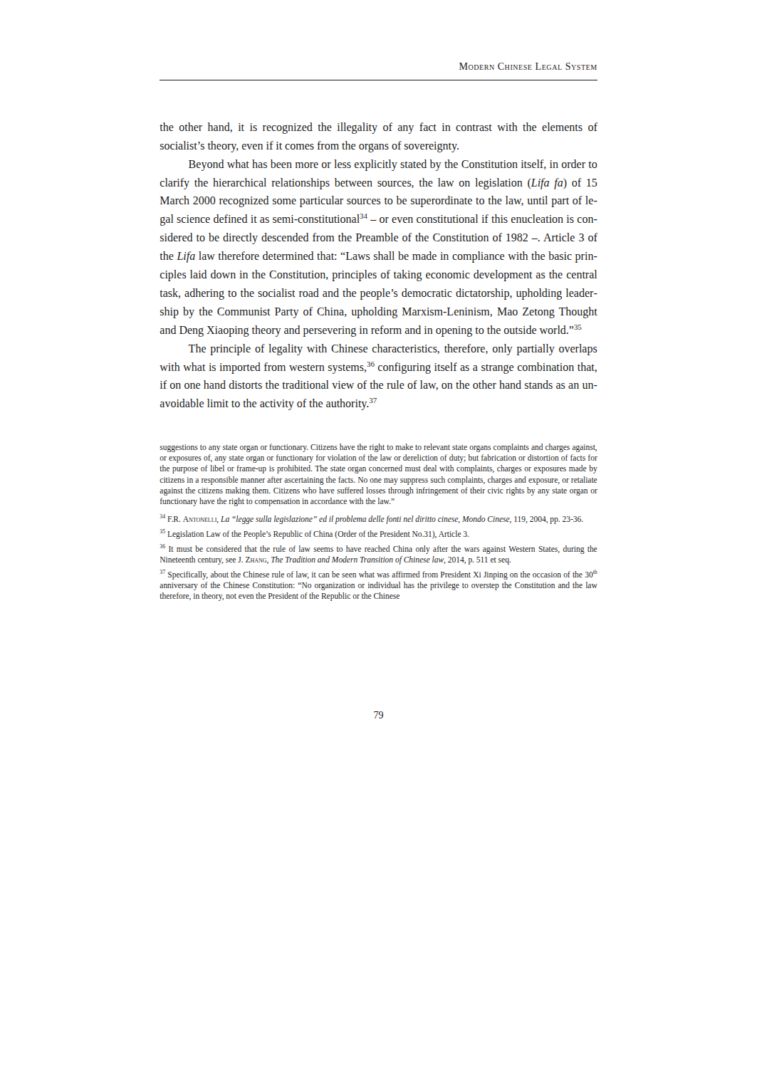Modern Chinese Legal System
the other hand, it is recognized the illegality of any fact in contrast with the elements of socialist’s theory, even if it comes from the organs of sovereignty.
Beyond what has been more or less explicitly stated by the Constitution itself, in order to clarify the hierarchical relationships between sources, the law on legislation (Lifa fa) of 15 March 2000 recognized some particular sources to be superordinate to the law, until part of legal science defined it as semi-constitutional34 – or even constitutional if this enucleation is considered to be directly descended from the Preamble of the Constitution of 1982 –. Article 3 of the Lifa law therefore determined that: “Laws shall be made in compliance with the basic principles laid down in the Constitution, principles of taking economic development as the central task, adhering to the socialist road and the people’s democratic dictatorship, upholding leadership by the Communist Party of China, upholding Marxism-Leninism, Mao Zetong Thought and Deng Xiaoping theory and persevering in reform and in opening to the outside world.”35
The principle of legality with Chinese characteristics, therefore, only partially overlaps with what is imported from western systems,36 configuring itself as a strange combination that, if on one hand distorts the traditional view of the rule of law, on the other hand stands as an unavoidable limit to the activity of the authority.37
suggestions to any state organ or functionary. Citizens have the right to make to relevant state organs complaints and charges against, or exposures of, any state organ or functionary for violation of the law or dereliction of duty; but fabrication or distortion of facts for the purpose of libel or frame-up is prohibited. The state organ concerned must deal with complaints, charges or exposures made by citizens in a responsible manner after ascertaining the facts. No one may suppress such complaints, charges and exposure, or retaliate against the citizens making them. Citizens who have suffered losses through infringement of their civic rights by any state organ or functionary have the right to compensation in accordance with the law.”
34 F.R. Antonelli, La “legge sulla legislazione” ed il problema delle fonti nel diritto cinese, Mondo Cinese, 119, 2004, pp. 23-36.
35 Legislation Law of the People’s Republic of China (Order of the President No.31), Article 3.
36 It must be considered that the rule of law seems to have reached China only after the wars against Western States, during the Nineteenth century, see J. Zhang, The Tradition and Modern Transition of Chinese law, 2014, p. 511 et seq.
37 Specifically, about the Chinese rule of law, it can be seen what was affirmed from President Xi Jinping on the occasion of the 30th anniversary of the Chinese Constitution: “No organization or individual has the privilege to overstep the Constitution and the law therefore, in theory, not even the President of the Republic or the Chinese
79